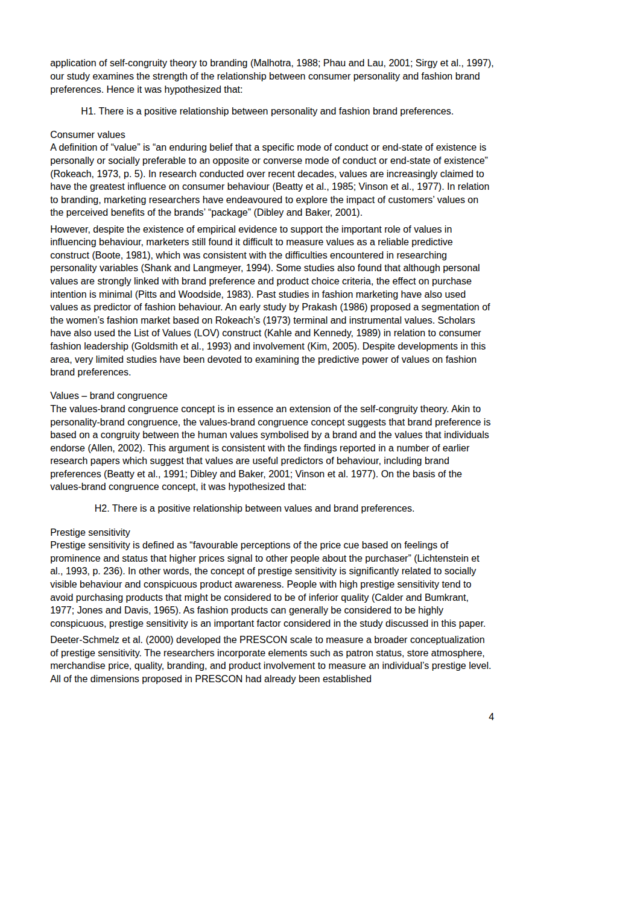application of self-congruity theory to branding (Malhotra, 1988; Phau and Lau, 2001; Sirgy et al., 1997), our study examines the strength of the relationship between consumer personality and fashion brand preferences. Hence it was hypothesized that:
H1. There is a positive relationship between personality and fashion brand preferences.
Consumer values
A definition of “value” is “an enduring belief that a specific mode of conduct or end-state of existence is personally or socially preferable to an opposite or converse mode of conduct or end-state of existence” (Rokeach, 1973, p. 5). In research conducted over recent decades, values are increasingly claimed to have the greatest influence on consumer behaviour (Beatty et al., 1985; Vinson et al., 1977). In relation to branding, marketing researchers have endeavoured to explore the impact of customers’ values on the perceived benefits of the brands’ “package” (Dibley and Baker, 2001).
However, despite the existence of empirical evidence to support the important role of values in influencing behaviour, marketers still found it difficult to measure values as a reliable predictive construct (Boote, 1981), which was consistent with the difficulties encountered in researching personality variables (Shank and Langmeyer, 1994). Some studies also found that although personal values are strongly linked with brand preference and product choice criteria, the effect on purchase intention is minimal (Pitts and Woodside, 1983). Past studies in fashion marketing have also used values as predictor of fashion behaviour. An early study by Prakash (1986) proposed a segmentation of the women’s fashion market based on Rokeach’s (1973) terminal and instrumental values. Scholars have also used the List of Values (LOV) construct (Kahle and Kennedy, 1989) in relation to consumer fashion leadership (Goldsmith et al., 1993) and involvement (Kim, 2005). Despite developments in this area, very limited studies have been devoted to examining the predictive power of values on fashion brand preferences.
Values – brand congruence
The values-brand congruence concept is in essence an extension of the self-congruity theory. Akin to personality-brand congruence, the values-brand congruence concept suggests that brand preference is based on a congruity between the human values symbolised by a brand and the values that individuals endorse (Allen, 2002). This argument is consistent with the findings reported in a number of earlier research papers which suggest that values are useful predictors of behaviour, including brand preferences (Beatty et al., 1991; Dibley and Baker, 2001; Vinson et al. 1977). On the basis of the values-brand congruence concept, it was hypothesized that:
H2. There is a positive relationship between values and brand preferences.
Prestige sensitivity
Prestige sensitivity is defined as “favourable perceptions of the price cue based on feelings of prominence and status that higher prices signal to other people about the purchaser” (Lichtenstein et al., 1993, p. 236). In other words, the concept of prestige sensitivity is significantly related to socially visible behaviour and conspicuous product awareness. People with high prestige sensitivity tend to avoid purchasing products that might be considered to be of inferior quality (Calder and Bumkrant, 1977; Jones and Davis, 1965). As fashion products can generally be considered to be highly conspicuous, prestige sensitivity is an important factor considered in the study discussed in this paper.
Deeter-Schmelz et al. (2000) developed the PRESCON scale to measure a broader conceptualization of prestige sensitivity. The researchers incorporate elements such as patron status, store atmosphere, merchandise price, quality, branding, and product involvement to measure an individual’s prestige level. All of the dimensions proposed in PRESCON had already been established
4